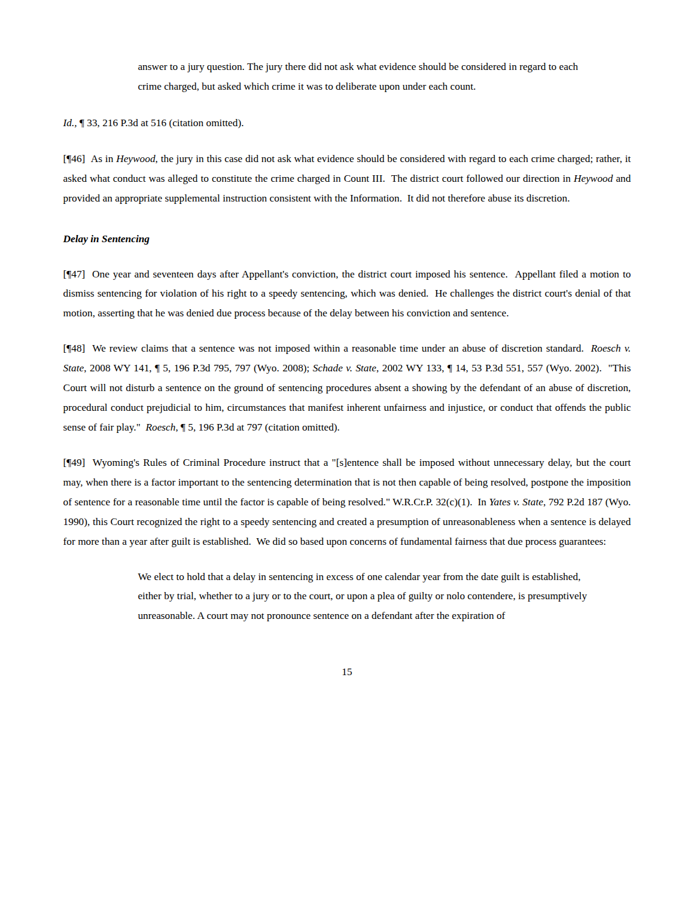answer to a jury question. The jury there did not ask what evidence should be considered in regard to each crime charged, but asked which crime it was to deliberate upon under each count.
Id., ¶ 33, 216 P.3d at 516 (citation omitted).
[¶46] As in Heywood, the jury in this case did not ask what evidence should be considered with regard to each crime charged; rather, it asked what conduct was alleged to constitute the crime charged in Count III. The district court followed our direction in Heywood and provided an appropriate supplemental instruction consistent with the Information. It did not therefore abuse its discretion.
Delay in Sentencing
[¶47] One year and seventeen days after Appellant's conviction, the district court imposed his sentence. Appellant filed a motion to dismiss sentencing for violation of his right to a speedy sentencing, which was denied. He challenges the district court's denial of that motion, asserting that he was denied due process because of the delay between his conviction and sentence.
[¶48] We review claims that a sentence was not imposed within a reasonable time under an abuse of discretion standard. Roesch v. State, 2008 WY 141, ¶ 5, 196 P.3d 795, 797 (Wyo. 2008); Schade v. State, 2002 WY 133, ¶ 14, 53 P.3d 551, 557 (Wyo. 2002). "This Court will not disturb a sentence on the ground of sentencing procedures absent a showing by the defendant of an abuse of discretion, procedural conduct prejudicial to him, circumstances that manifest inherent unfairness and injustice, or conduct that offends the public sense of fair play." Roesch, ¶ 5, 196 P.3d at 797 (citation omitted).
[¶49] Wyoming's Rules of Criminal Procedure instruct that a "[s]entence shall be imposed without unnecessary delay, but the court may, when there is a factor important to the sentencing determination that is not then capable of being resolved, postpone the imposition of sentence for a reasonable time until the factor is capable of being resolved." W.R.Cr.P. 32(c)(1). In Yates v. State, 792 P.2d 187 (Wyo. 1990), this Court recognized the right to a speedy sentencing and created a presumption of unreasonableness when a sentence is delayed for more than a year after guilt is established. We did so based upon concerns of fundamental fairness that due process guarantees:
We elect to hold that a delay in sentencing in excess of one calendar year from the date guilt is established, either by trial, whether to a jury or to the court, or upon a plea of guilty or nolo contendere, is presumptively unreasonable. A court may not pronounce sentence on a defendant after the expiration of
15